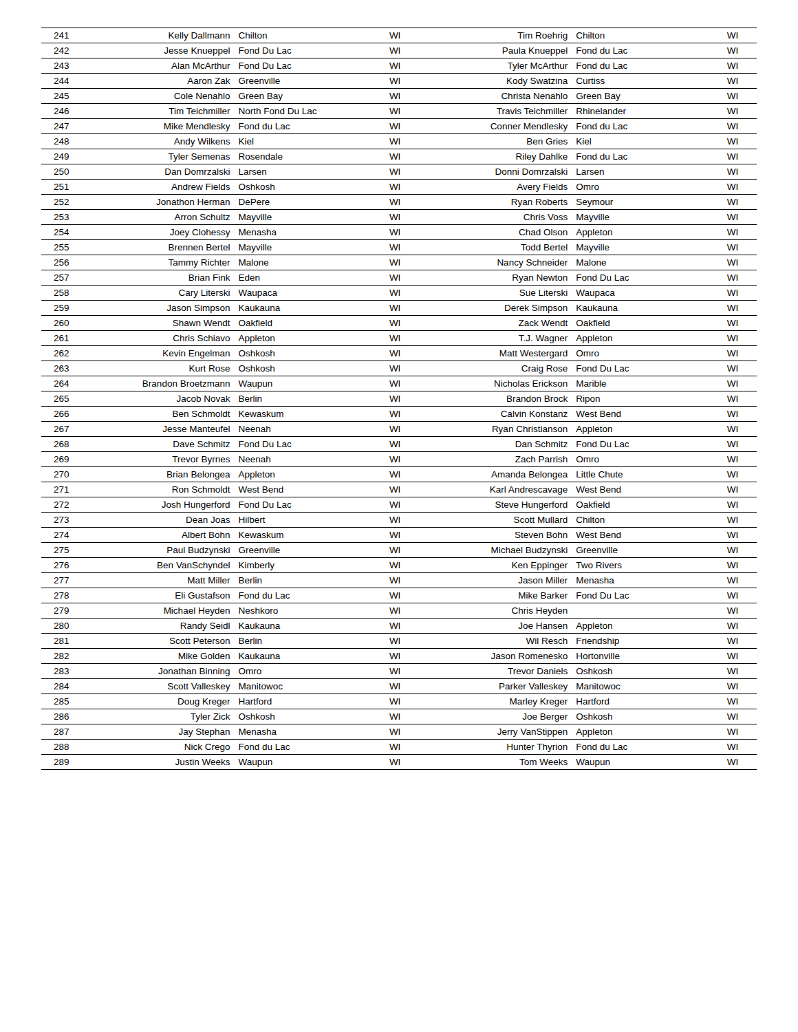| 241 | Kelly Dallmann | Chilton | WI | Tim Roehrig | Chilton | WI |
| 242 | Jesse Knueppel | Fond Du Lac | WI | Paula Knueppel | Fond du Lac | WI |
| 243 | Alan McArthur | Fond Du Lac | WI | Tyler McArthur | Fond du Lac | WI |
| 244 | Aaron Zak | Greenville | WI | Kody Swatzina | Curtiss | WI |
| 245 | Cole Nenahlo | Green Bay | WI | Christa Nenahlo | Green Bay | WI |
| 246 | Tim Teichmiller | North Fond Du Lac | WI | Travis Teichmiller | Rhinelander | WI |
| 247 | Mike Mendlesky | Fond du Lac | WI | Conner Mendlesky | Fond du Lac | WI |
| 248 | Andy Wilkens | Kiel | WI | Ben Gries | Kiel | WI |
| 249 | Tyler Semenas | Rosendale | WI | Riley Dahlke | Fond du Lac | WI |
| 250 | Dan Domrzalski | Larsen | WI | Donni Domrzalski | Larsen | WI |
| 251 | Andrew Fields | Oshkosh | WI | Avery Fields | Omro | WI |
| 252 | Jonathon Herman | DePere | WI | Ryan Roberts | Seymour | WI |
| 253 | Arron Schultz | Mayville | WI | Chris Voss | Mayville | WI |
| 254 | Joey Clohessy | Menasha | WI | Chad Olson | Appleton | WI |
| 255 | Brennen Bertel | Mayville | WI | Todd Bertel | Mayville | WI |
| 256 | Tammy Richter | Malone | WI | Nancy Schneider | Malone | WI |
| 257 | Brian Fink | Eden | WI | Ryan Newton | Fond Du Lac | WI |
| 258 | Cary Literski | Waupaca | WI | Sue Literski | Waupaca | WI |
| 259 | Jason Simpson | Kaukauna | WI | Derek Simpson | Kaukauna | WI |
| 260 | Shawn Wendt | Oakfield | WI | Zack Wendt | Oakfield | WI |
| 261 | Chris Schiavo | Appleton | WI | T.J. Wagner | Appleton | WI |
| 262 | Kevin Engelman | Oshkosh | WI | Matt Westergard | Omro | WI |
| 263 | Kurt Rose | Oshkosh | WI | Craig Rose | Fond Du Lac | WI |
| 264 | Brandon Broetzmann | Waupun | WI | Nicholas Erickson | Marible | WI |
| 265 | Jacob Novak | Berlin | WI | Brandon Brock | Ripon | WI |
| 266 | Ben Schmoldt | Kewaskum | WI | Calvin Konstanz | West Bend | WI |
| 267 | Jesse Manteufel | Neenah | WI | Ryan Christianson | Appleton | WI |
| 268 | Dave Schmitz | Fond Du Lac | WI | Dan Schmitz | Fond Du Lac | WI |
| 269 | Trevor Byrnes | Neenah | WI | Zach Parrish | Omro | WI |
| 270 | Brian Belongea | Appleton | WI | Amanda Belongea | Little Chute | WI |
| 271 | Ron Schmoldt | West Bend | WI | Karl Andrescavage | West Bend | WI |
| 272 | Josh Hungerford | Fond Du Lac | WI | Steve Hungerford | Oakfield | WI |
| 273 | Dean Joas | Hilbert | WI | Scott Mullard | Chilton | WI |
| 274 | Albert Bohn | Kewaskum | WI | Steven Bohn | West Bend | WI |
| 275 | Paul Budzynski | Greenville | WI | Michael Budzynski | Greenville | WI |
| 276 | Ben VanSchyndel | Kimberly | WI | Ken Eppinger | Two Rivers | WI |
| 277 | Matt Miller | Berlin | WI | Jason Miller | Menasha | WI |
| 278 | Eli Gustafson | Fond du Lac | WI | Mike Barker | Fond Du Lac | WI |
| 279 | Michael Heyden | Neshkoro | WI | Chris Heyden | | WI |
| 280 | Randy Seidl | Kaukauna | WI | Joe Hansen | Appleton | WI |
| 281 | Scott Peterson | Berlin | WI | Wil Resch | Friendship | WI |
| 282 | Mike Golden | Kaukauna | WI | Jason Romenesko | Hortonville | WI |
| 283 | Jonathan Binning | Omro | WI | Trevor Daniels | Oshkosh | WI |
| 284 | Scott Valleskey | Manitowoc | WI | Parker Valleskey | Manitowoc | WI |
| 285 | Doug Kreger | Hartford | WI | Marley Kreger | Hartford | WI |
| 286 | Tyler Zick | Oshkosh | WI | Joe Berger | Oshkosh | WI |
| 287 | Jay Stephan | Menasha | WI | Jerry VanStippen | Appleton | WI |
| 288 | Nick Crego | Fond du Lac | WI | Hunter Thyrion | Fond du Lac | WI |
| 289 | Justin Weeks | Waupun | WI | Tom Weeks | Waupun | WI |